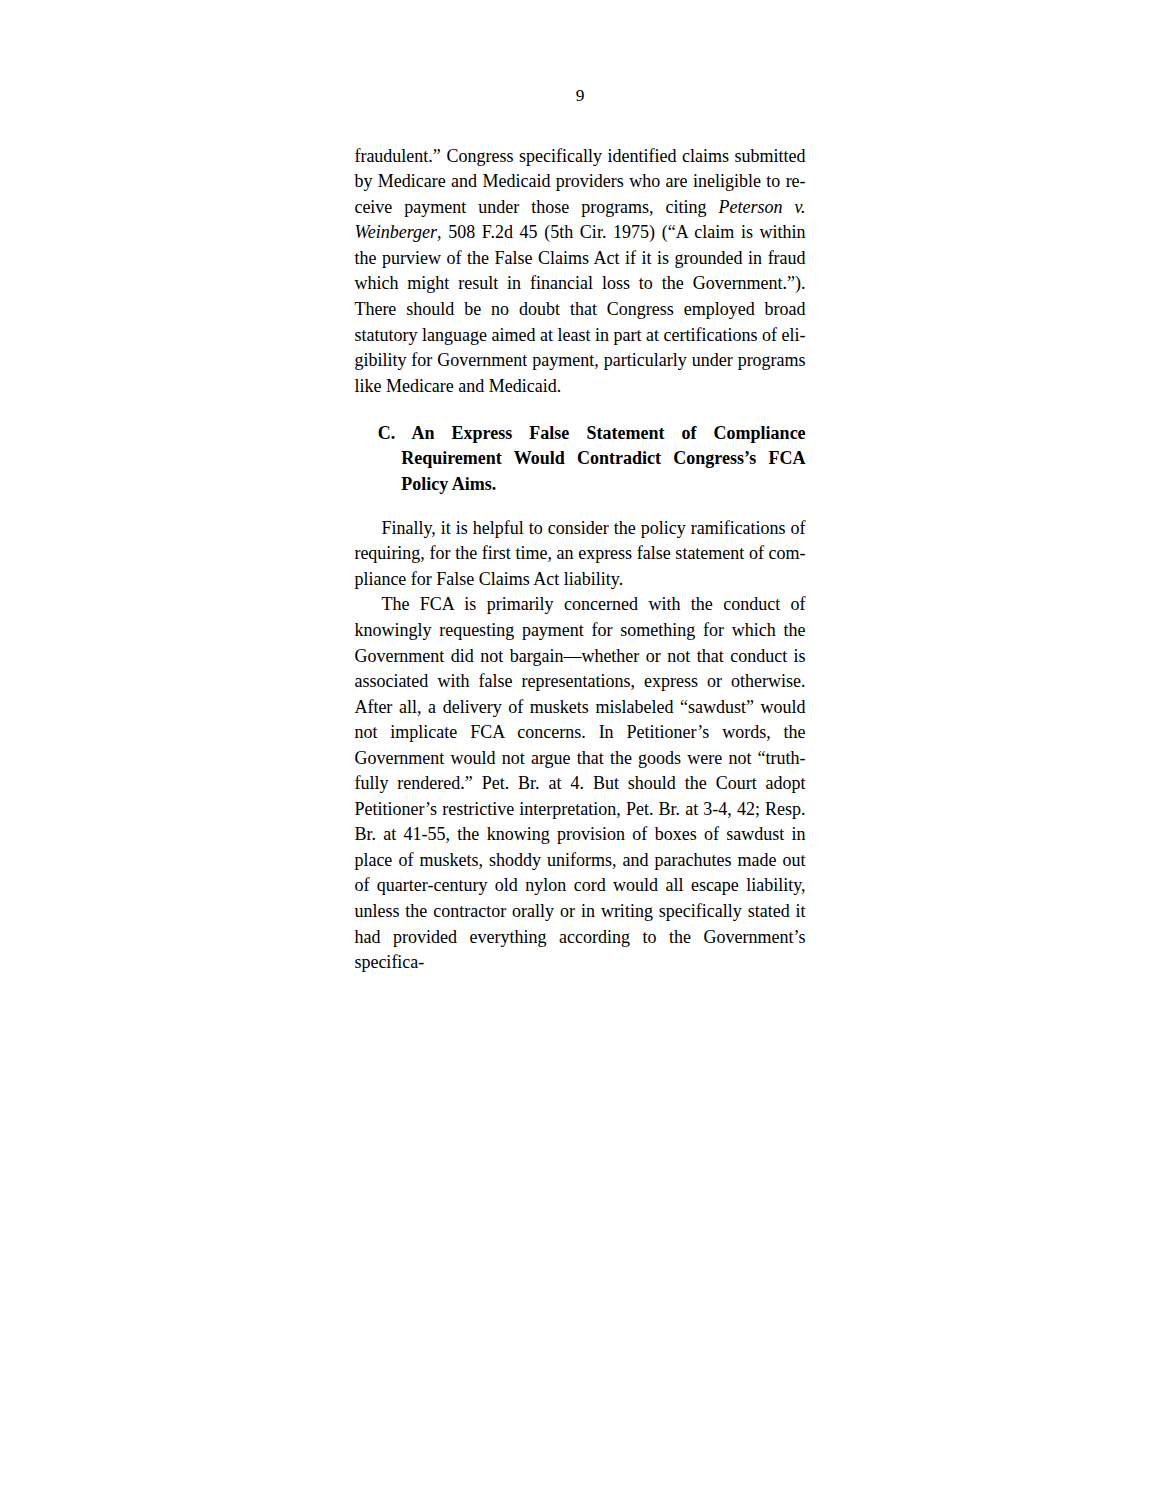9
fraudulent.” Congress specifically identified claims submitted by Medicare and Medicaid providers who are ineligible to receive payment under those programs, citing Peterson v. Weinberger, 508 F.2d 45 (5th Cir. 1975) (“A claim is within the purview of the False Claims Act if it is grounded in fraud which might result in financial loss to the Government.”). There should be no doubt that Congress employed broad statutory language aimed at least in part at certifications of eligibility for Government payment, particularly under programs like Medicare and Medicaid.
C. An Express False Statement of Compliance Requirement Would Contradict Congress’s FCA Policy Aims.
Finally, it is helpful to consider the policy ramifications of requiring, for the first time, an express false statement of compliance for False Claims Act liability.
The FCA is primarily concerned with the conduct of knowingly requesting payment for something for which the Government did not bargain—whether or not that conduct is associated with false representations, express or otherwise. After all, a delivery of muskets mislabeled “sawdust” would not implicate FCA concerns. In Petitioner’s words, the Government would not argue that the goods were not “truthfully rendered.” Pet. Br. at 4. But should the Court adopt Petitioner’s restrictive interpretation, Pet. Br. at 3-4, 42; Resp. Br. at 41-55, the knowing provision of boxes of sawdust in place of muskets, shoddy uniforms, and parachutes made out of quarter-century old nylon cord would all escape liability, unless the contractor orally or in writing specifically stated it had provided everything according to the Government’s specifica-